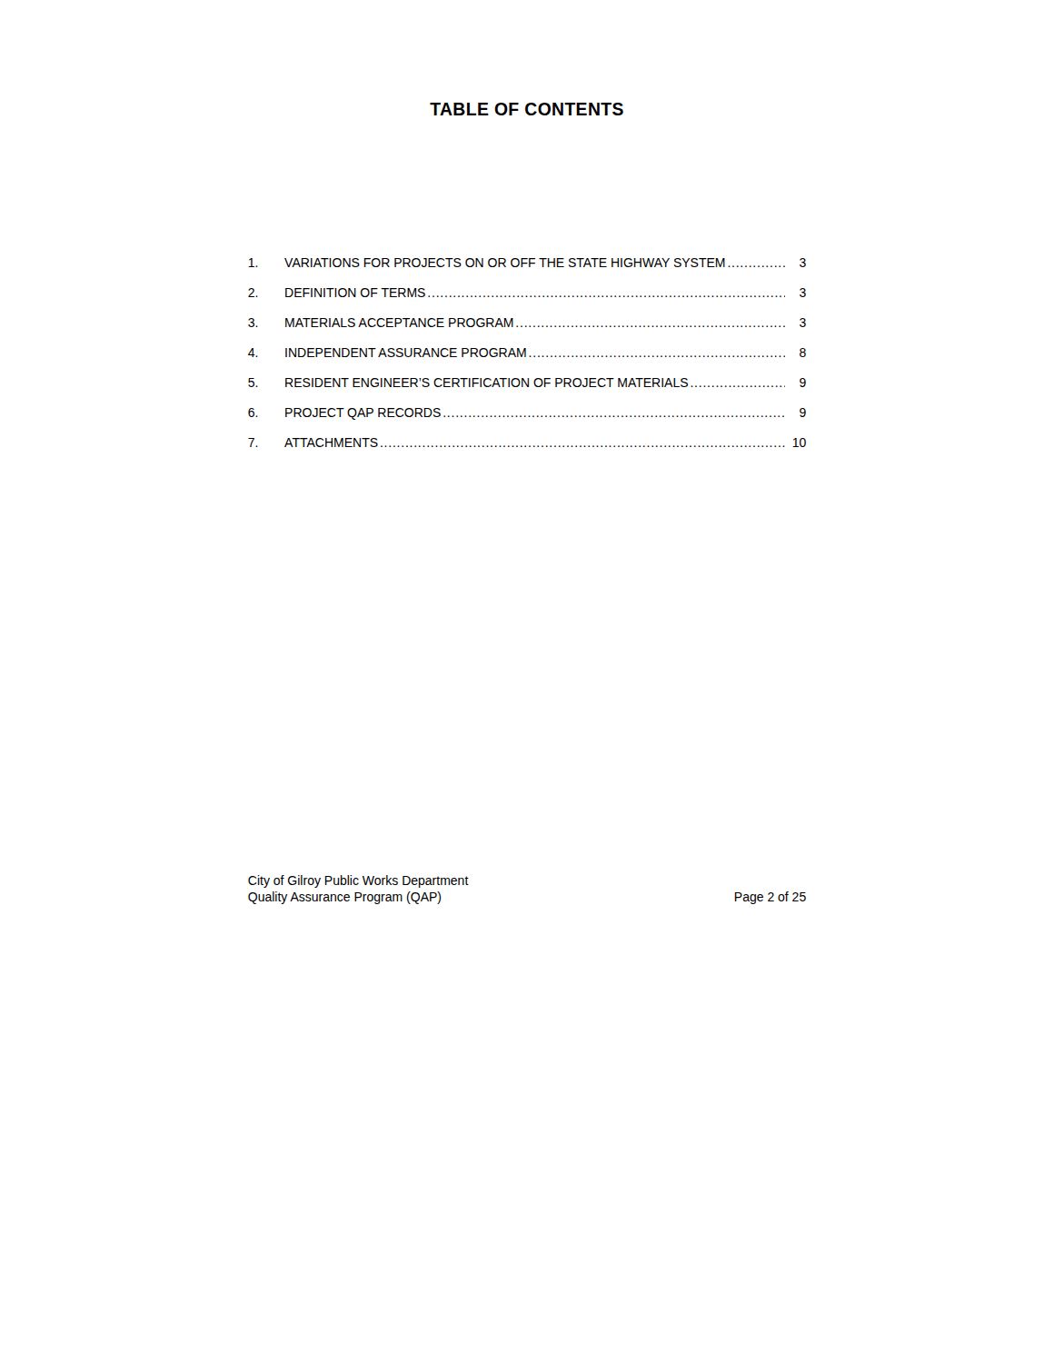TABLE OF CONTENTS
1. VARIATIONS FOR PROJECTS ON OR OFF THE STATE HIGHWAY SYSTEM ........................................ 3
2. DEFINITION OF TERMS ......................................................................................................... 3
3. MATERIALS ACCEPTANCE PROGRAM ..................................................................................... 3
4. INDEPENDENT ASSURANCE PROGRAM ................................................................................. 8
5. RESIDENT ENGINEER’S CERTIFICATION OF PROJECT MATERIALS ................................................ 9
6. PROJECT QAP RECORDS ..................................................................................................... 9
7. ATTACHMENTS .................................................................................................................. 10
City of Gilroy Public Works Department
Quality Assurance Program (QAP)
Page 2 of 25